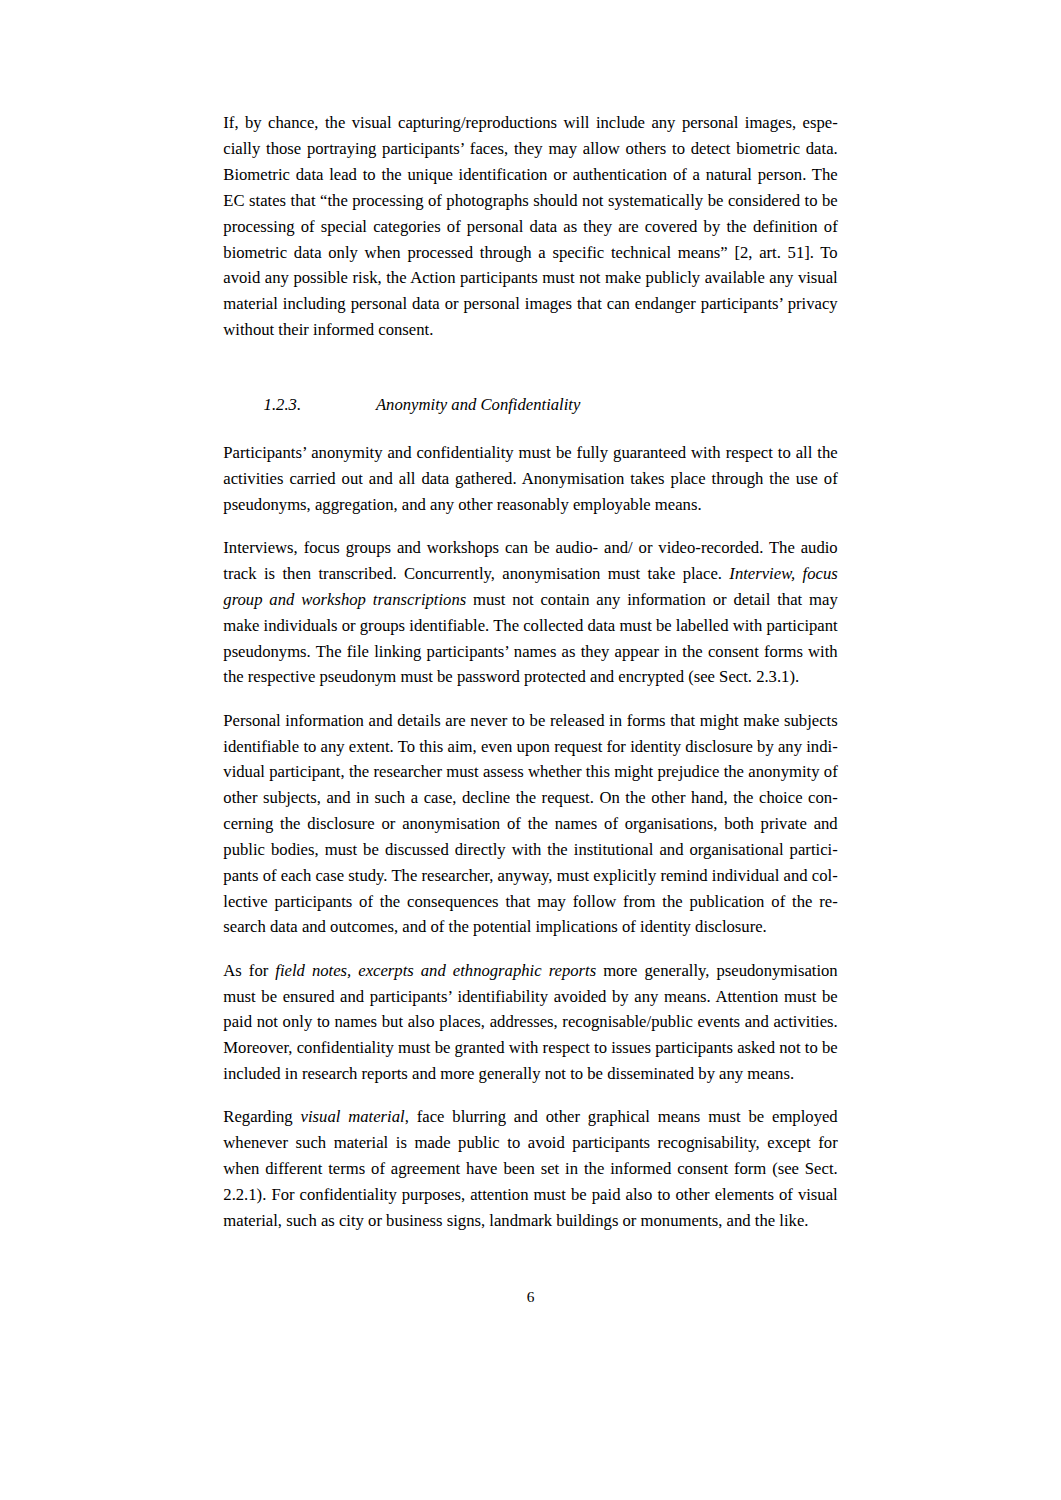If, by chance, the visual capturing/reproductions will include any personal images, especially those portraying participants’ faces, they may allow others to detect biometric data. Biometric data lead to the unique identification or authentication of a natural person. The EC states that “the processing of photographs should not systematically be considered to be processing of special categories of personal data as they are covered by the definition of biometric data only when processed through a specific technical means” [2, art. 51]. To avoid any possible risk, the Action participants must not make publicly available any visual material including personal data or personal images that can endanger participants’ privacy without their informed consent.
1.2.3. Anonymity and Confidentiality
Participants’ anonymity and confidentiality must be fully guaranteed with respect to all the activities carried out and all data gathered. Anonymisation takes place through the use of pseudonyms, aggregation, and any other reasonably employable means.
Interviews, focus groups and workshops can be audio- and/ or video-recorded. The audio track is then transcribed. Concurrently, anonymisation must take place. Interview, focus group and workshop transcriptions must not contain any information or detail that may make individuals or groups identifiable. The collected data must be labelled with participant pseudonyms. The file linking participants’ names as they appear in the consent forms with the respective pseudonym must be password protected and encrypted (see Sect. 2.3.1).
Personal information and details are never to be released in forms that might make subjects identifiable to any extent. To this aim, even upon request for identity disclosure by any individual participant, the researcher must assess whether this might prejudice the anonymity of other subjects, and in such a case, decline the request. On the other hand, the choice concerning the disclosure or anonymisation of the names of organisations, both private and public bodies, must be discussed directly with the institutional and organisational participants of each case study. The researcher, anyway, must explicitly remind individual and collective participants of the consequences that may follow from the publication of the research data and outcomes, and of the potential implications of identity disclosure.
As for field notes, excerpts and ethnographic reports more generally, pseudonymisation must be ensured and participants’ identifiability avoided by any means. Attention must be paid not only to names but also places, addresses, recognisable/public events and activities. Moreover, confidentiality must be granted with respect to issues participants asked not to be included in research reports and more generally not to be disseminated by any means.
Regarding visual material, face blurring and other graphical means must be employed whenever such material is made public to avoid participants recognisability, except for when different terms of agreement have been set in the informed consent form (see Sect. 2.2.1). For confidentiality purposes, attention must be paid also to other elements of visual material, such as city or business signs, landmark buildings or monuments, and the like.
6